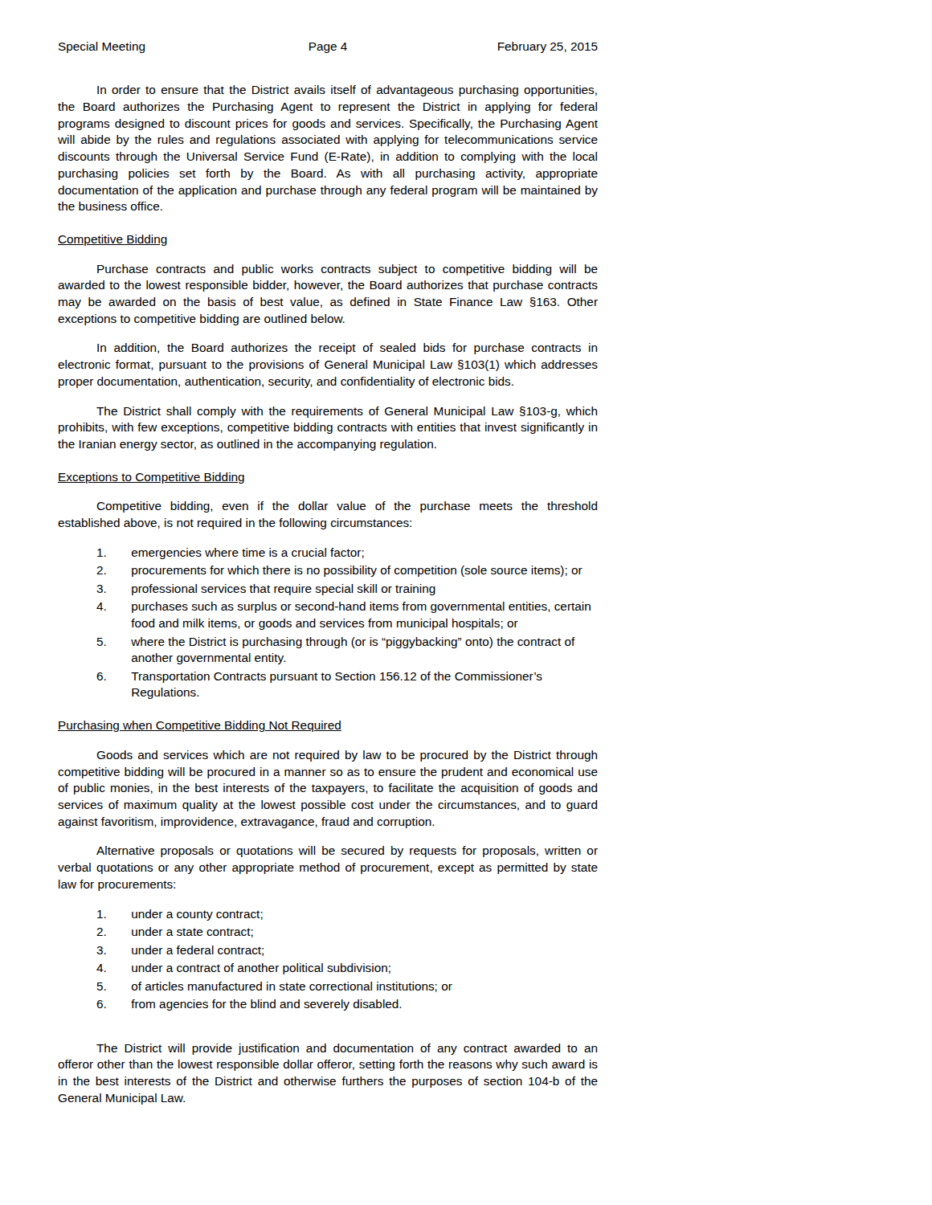Special Meeting
Page 4
February 25, 2015
In order to ensure that the District avails itself of advantageous purchasing opportunities, the Board authorizes the Purchasing Agent to represent the District in applying for federal programs designed to discount prices for goods and services. Specifically, the Purchasing Agent will abide by the rules and regulations associated with applying for telecommunications service discounts through the Universal Service Fund (E-Rate), in addition to complying with the local purchasing policies set forth by the Board. As with all purchasing activity, appropriate documentation of the application and purchase through any federal program will be maintained by the business office.
Competitive Bidding
Purchase contracts and public works contracts subject to competitive bidding will be awarded to the lowest responsible bidder, however, the Board authorizes that purchase contracts may be awarded on the basis of best value, as defined in State Finance Law §163. Other exceptions to competitive bidding are outlined below.
In addition, the Board authorizes the receipt of sealed bids for purchase contracts in electronic format, pursuant to the provisions of General Municipal Law §103(1) which addresses proper documentation, authentication, security, and confidentiality of electronic bids.
The District shall comply with the requirements of General Municipal Law §103-g, which prohibits, with few exceptions, competitive bidding contracts with entities that invest significantly in the Iranian energy sector, as outlined in the accompanying regulation.
Exceptions to Competitive Bidding
Competitive bidding, even if the dollar value of the purchase meets the threshold established above, is not required in the following circumstances:
emergencies where time is a crucial factor;
procurements for which there is no possibility of competition (sole source items); or
professional services that require special skill or training
purchases such as surplus or second-hand items from governmental entities, certain food and milk items, or goods and services from municipal hospitals; or
where the District is purchasing through (or is “piggybacking” onto) the contract of another governmental entity.
Transportation Contracts pursuant to Section 156.12 of the Commissioner’s Regulations.
Purchasing when Competitive Bidding Not Required
Goods and services which are not required by law to be procured by the District through competitive bidding will be procured in a manner so as to ensure the prudent and economical use of public monies, in the best interests of the taxpayers, to facilitate the acquisition of goods and services of maximum quality at the lowest possible cost under the circumstances, and to guard against favoritism, improvidence, extravagance, fraud and corruption.
Alternative proposals or quotations will be secured by requests for proposals, written or verbal quotations or any other appropriate method of procurement, except as permitted by state law for procurements:
under a county contract;
under a state contract;
under a federal contract;
under a contract of another political subdivision;
of articles manufactured in state correctional institutions; or
from agencies for the blind and severely disabled.
The District will provide justification and documentation of any contract awarded to an offeror other than the lowest responsible dollar offeror, setting forth the reasons why such award is in the best interests of the District and otherwise furthers the purposes of section 104-b of the General Municipal Law.